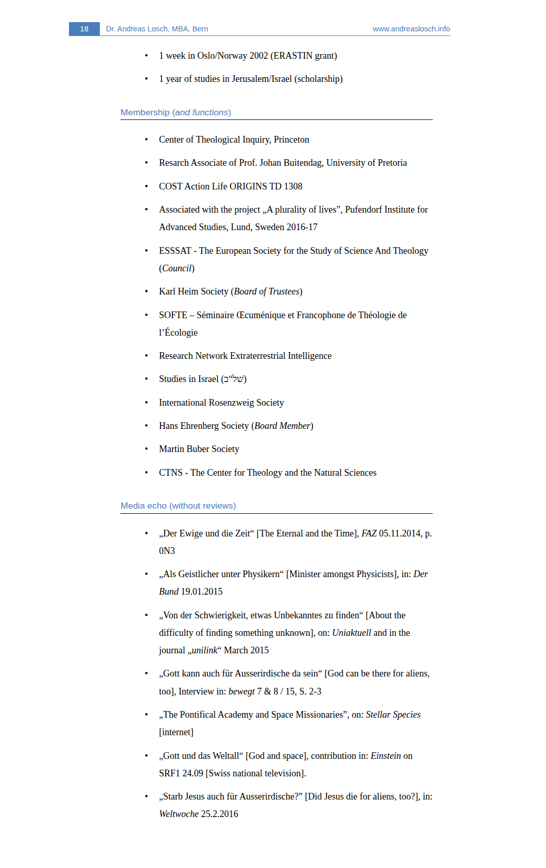18
Dr. Andreas Losch, MBA, Bern
www.andreaslosch.info
1 week in Oslo/Norway 2002 (ERASTIN grant)
1 year of studies in Jerusalem/Israel (scholarship)
Membership (and functions)
Center of Theological Inquiry, Princeton
Resarch Associate of Prof. Johan Buitendag, University of Pretoria
COST Action Life ORIGINS TD 1308
Associated with the project „A plurality of lives”, Pufendorf Institute for Advanced Studies, Lund, Sweden 2016-17
ESSSAT - The European Society for the Study of Science And Theology (Council)
Karl Heim Society (Board of Trustees)
SOFTE – Séminaire Œcuménique et Francophone de Théologie de l’Écologie
Research Network Extraterrestrial Intelligence
Studies in Israel (שׁל“ב)
International Rosenzweig Society
Hans Ehrenberg Society (Board Member)
Martin Buber Society
CTNS - The Center for Theology and the Natural Sciences
Media echo (without reviews)
„Der Ewige und die Zeit“ [The Eternal and the Time], FAZ 05.11.2014, p. 0N3
„Als Geistlicher unter Physikern“ [Minister amongst Physicists], in: Der Bund 19.01.2015
„Von der Schwierigkeit, etwas Unbekanntes zu finden“ [About the difficulty of finding something unknown], on: Uniaktuell and in the journal „unilink“ March 2015
„Gott kann auch für Ausserirdische da sein“ [God can be there for aliens, too], Interview in: bewegt 7 & 8 / 15, S. 2-3
„The Pontifical Academy and Space Missionaries”, on: Stellar Species [internet]
„Gott und das Weltall“ [God and space], contribution in: Einstein on SRF1 24.09 [Swiss national television].
„Starb Jesus auch für Ausserirdische?” [Did Jesus die for aliens, too?], in: Weltwoche 25.2.2016